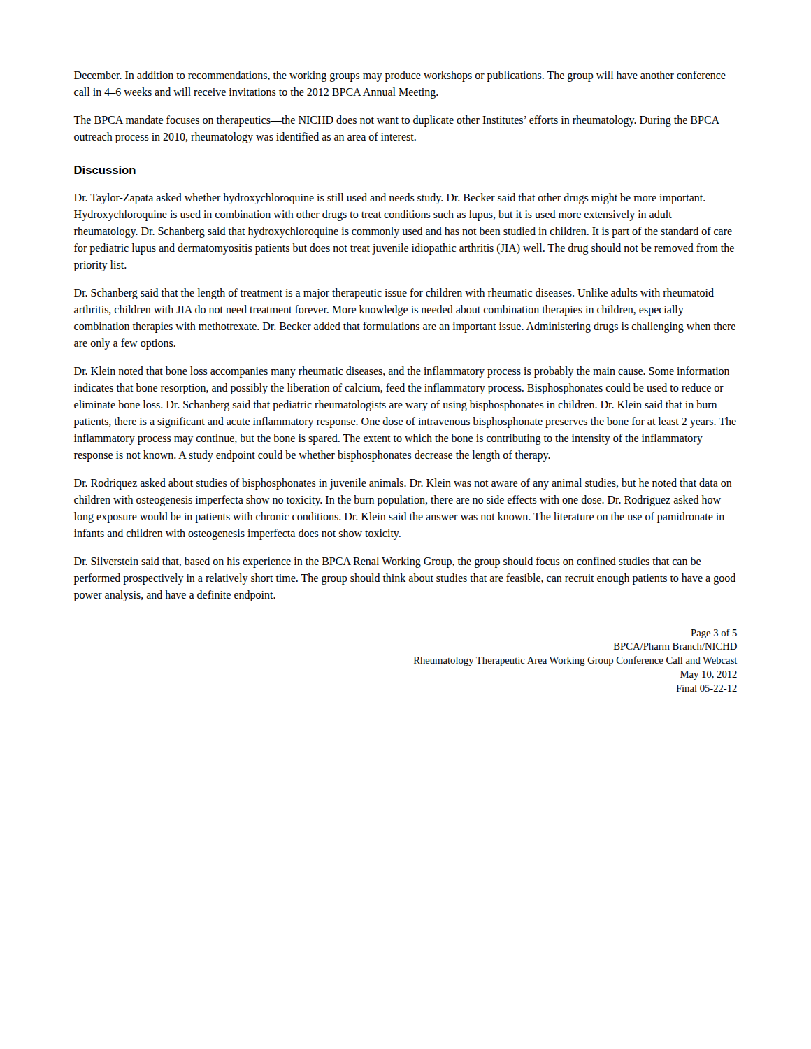December. In addition to recommendations, the working groups may produce workshops or publications. The group will have another conference call in 4–6 weeks and will receive invitations to the 2012 BPCA Annual Meeting.
The BPCA mandate focuses on therapeutics—the NICHD does not want to duplicate other Institutes’ efforts in rheumatology. During the BPCA outreach process in 2010, rheumatology was identified as an area of interest.
Discussion
Dr. Taylor-Zapata asked whether hydroxychloroquine is still used and needs study. Dr. Becker said that other drugs might be more important. Hydroxychloroquine is used in combination with other drugs to treat conditions such as lupus, but it is used more extensively in adult rheumatology. Dr. Schanberg said that hydroxychloroquine is commonly used and has not been studied in children. It is part of the standard of care for pediatric lupus and dermatomyositis patients but does not treat juvenile idiopathic arthritis (JIA) well. The drug should not be removed from the priority list.
Dr. Schanberg said that the length of treatment is a major therapeutic issue for children with rheumatic diseases. Unlike adults with rheumatoid arthritis, children with JIA do not need treatment forever. More knowledge is needed about combination therapies in children, especially combination therapies with methotrexate. Dr. Becker added that formulations are an important issue. Administering drugs is challenging when there are only a few options.
Dr. Klein noted that bone loss accompanies many rheumatic diseases, and the inflammatory process is probably the main cause. Some information indicates that bone resorption, and possibly the liberation of calcium, feed the inflammatory process. Bisphosphonates could be used to reduce or eliminate bone loss. Dr. Schanberg said that pediatric rheumatologists are wary of using bisphosphonates in children. Dr. Klein said that in burn patients, there is a significant and acute inflammatory response. One dose of intravenous bisphosphonate preserves the bone for at least 2 years. The inflammatory process may continue, but the bone is spared. The extent to which the bone is contributing to the intensity of the inflammatory response is not known. A study endpoint could be whether bisphosphonates decrease the length of therapy.
Dr. Rodriquez asked about studies of bisphosphonates in juvenile animals. Dr. Klein was not aware of any animal studies, but he noted that data on children with osteogenesis imperfecta show no toxicity. In the burn population, there are no side effects with one dose. Dr. Rodriguez asked how long exposure would be in patients with chronic conditions. Dr. Klein said the answer was not known. The literature on the use of pamidronate in infants and children with osteogenesis imperfecta does not show toxicity.
Dr. Silverstein said that, based on his experience in the BPCA Renal Working Group, the group should focus on confined studies that can be performed prospectively in a relatively short time. The group should think about studies that are feasible, can recruit enough patients to have a good power analysis, and have a definite endpoint.
Page 3 of 5
BPCA/Pharm Branch/NICHD
Rheumatology Therapeutic Area Working Group Conference Call and Webcast
May 10, 2012
Final 05-22-12